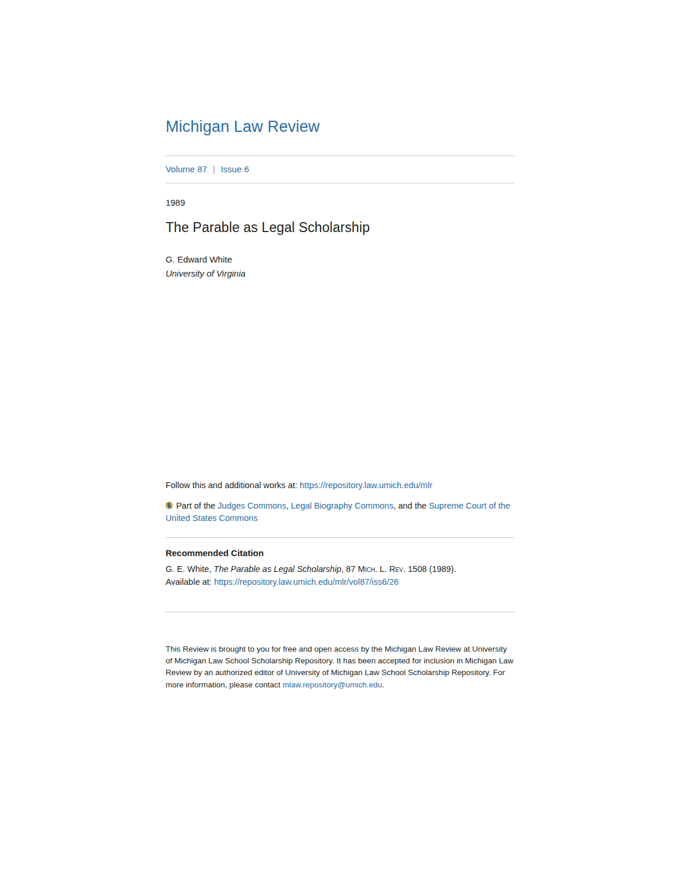Michigan Law Review
Volume 87|Issue 6
1989
The Parable as Legal Scholarship
G. Edward White
University of Virginia
Follow this and additional works at: https://repository.law.umich.edu/mlr
Part of the Judges Commons, Legal Biography Commons, and the Supreme Court of the United States Commons
Recommended Citation
G. E. White, The Parable as Legal Scholarship, 87 Mich. L. Rev. 1508 (1989).
Available at: https://repository.law.umich.edu/mlr/vol87/iss6/26
This Review is brought to you for free and open access by the Michigan Law Review at University of Michigan Law School Scholarship Repository. It has been accepted for inclusion in Michigan Law Review by an authorized editor of University of Michigan Law School Scholarship Repository. For more information, please contact mlaw.repository@umich.edu.